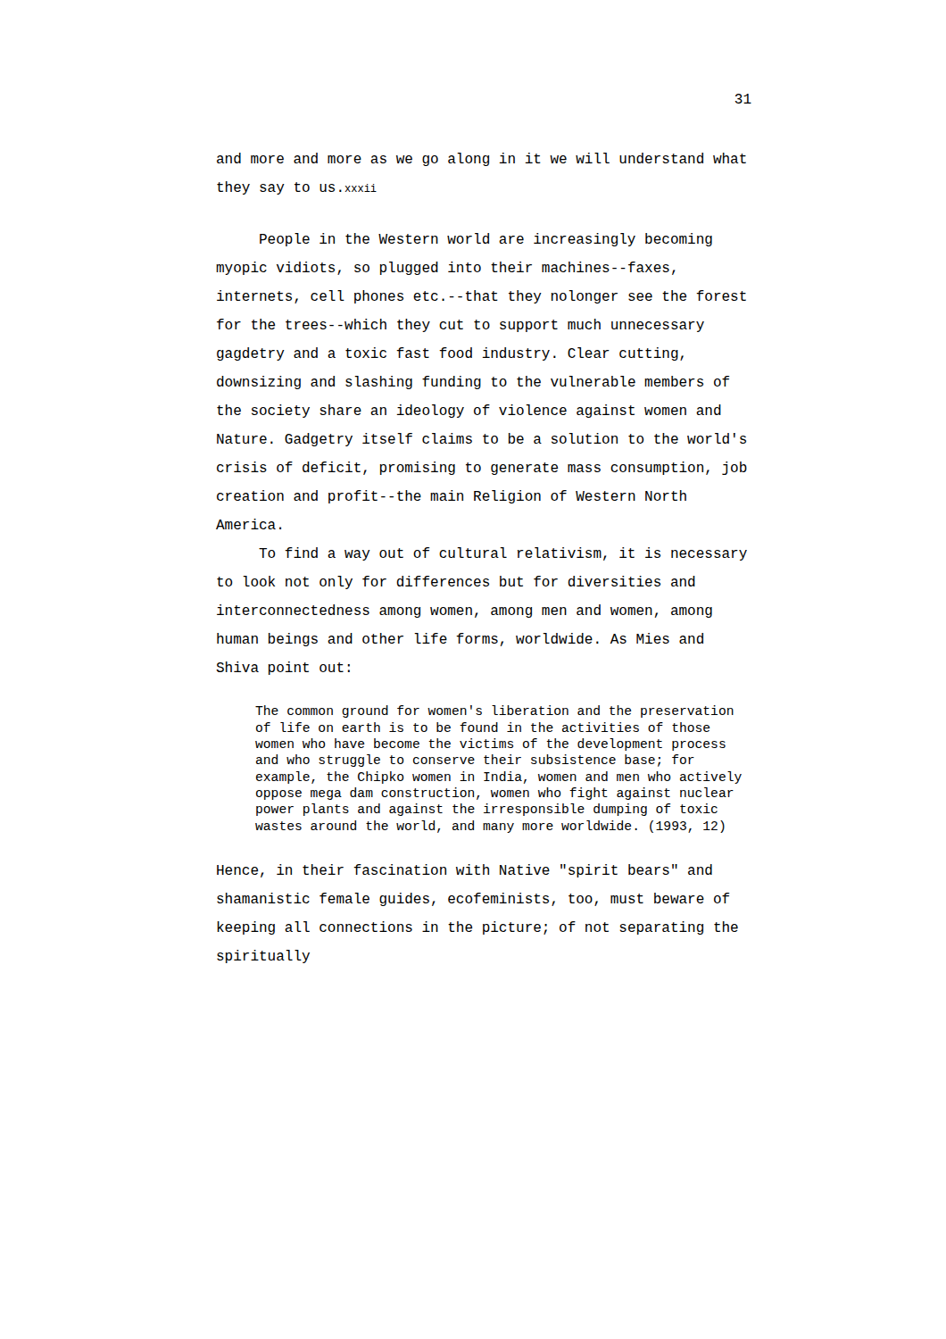31
and more and more as we go along in it we will understand what they say to us.xxxii
People in the Western world are increasingly becoming myopic vidiots, so plugged into their machines--faxes, internets, cell phones etc.--that they nolonger see the forest for the trees--which they cut to support much unnecessary gagdetry and a toxic fast food industry. Clear cutting, downsizing and slashing funding to the vulnerable members of the society share an ideology of violence against women and Nature. Gadgetry itself claims to be a solution to the world's crisis of deficit, promising to generate mass consumption, job creation and profit--the main Religion of Western North America.
To find a way out of cultural relativism, it is necessary to look not only for differences but for diversities and interconnectedness among women, among men and women, among human beings and other life forms, worldwide. As Mies and Shiva point out:
The common ground for women's liberation and the preservation of life on earth is to be found in the activities of those women who have become the victims of the development process and who struggle to conserve their subsistence base; for example, the Chipko women in India, women and men who actively oppose mega dam construction, women who fight against nuclear power plants and against the irresponsible dumping of toxic wastes around the world, and many more worldwide. (1993, 12)
Hence, in their fascination with Native "spirit bears" and shamanistic female guides, ecofeminists, too, must beware of keeping all connections in the picture; of not separating the spiritually